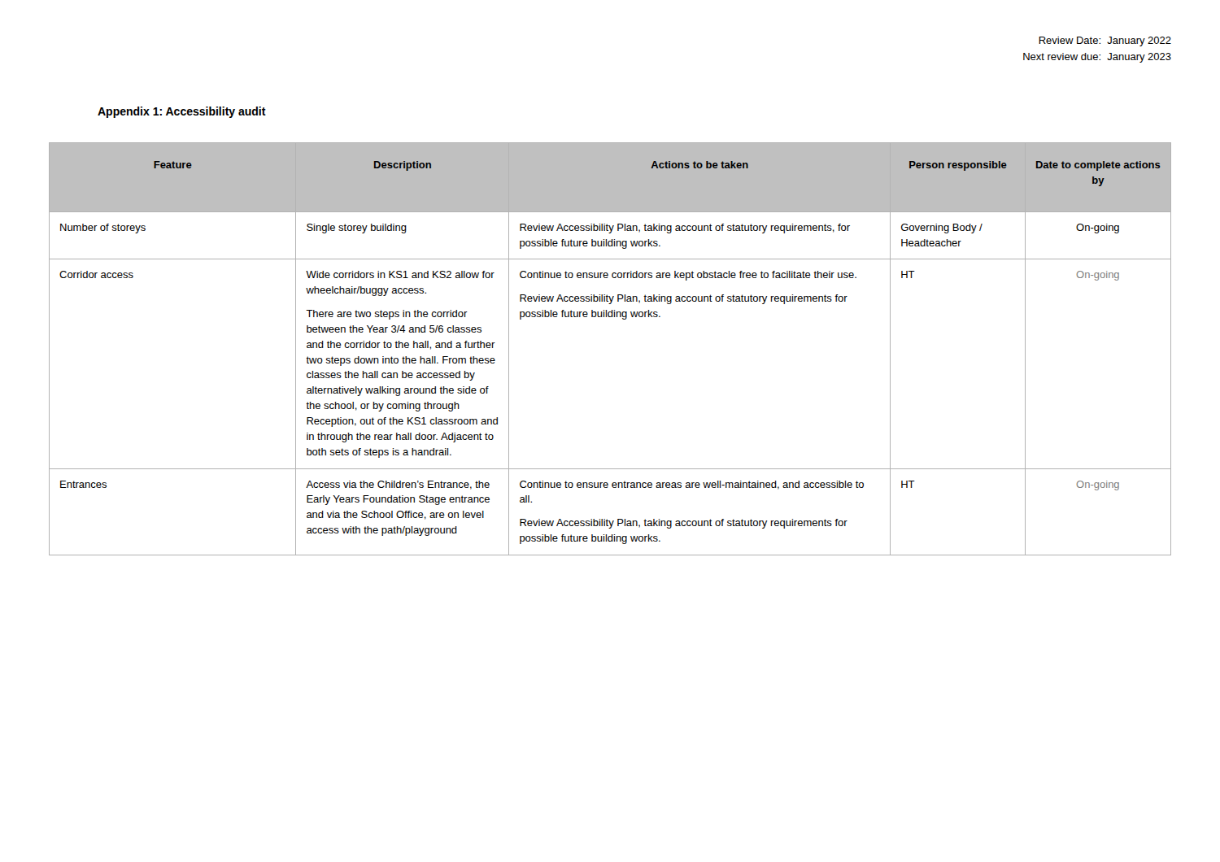Review Date: January 2022
Next review due: January 2023
Appendix 1: Accessibility audit
| Feature | Description | Actions to be taken | Person responsible | Date to complete actions by |
| --- | --- | --- | --- | --- |
| Number of storeys | Single storey building | Review Accessibility Plan, taking account of statutory requirements, for possible future building works. | Governing Body / Headteacher | On-going |
| Corridor access | Wide corridors in KS1 and KS2 allow for wheelchair/buggy access. There are two steps in the corridor between the Year 3/4 and 5/6 classes and the corridor to the hall, and a further two steps down into the hall. From these classes the hall can be accessed by alternatively walking around the side of the school, or by coming through Reception, out of the KS1 classroom and in through the rear hall door. Adjacent to both sets of steps is a handrail. | Continue to ensure corridors are kept obstacle free to facilitate their use. Review Accessibility Plan, taking account of statutory requirements for possible future building works. | HT | On-going |
| Entrances | Access via the Children’s Entrance, the Early Years Foundation Stage entrance and via the School Office, are on level access with the path/playground | Continue to ensure entrance areas are well-maintained, and accessible to all. Review Accessibility Plan, taking account of statutory requirements for possible future building works. | HT | On-going |